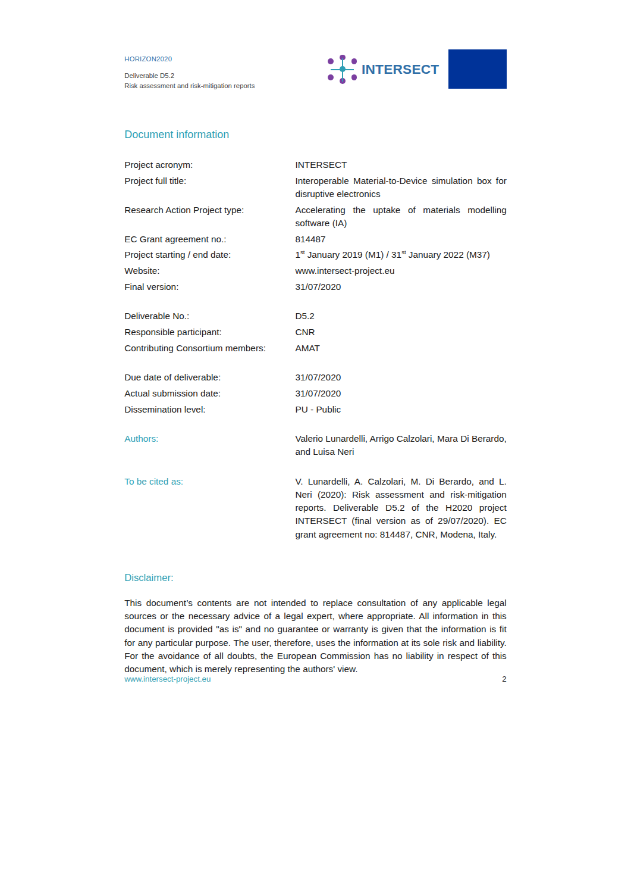HORIZON2020
Deliverable D5.2
Risk assessment and risk-mitigation reports
INTERSECT
Document information
| Project acronym: | INTERSECT |
| Project full title: | Interoperable Material-to-Device simulation box for disruptive electronics |
| Research Action Project type: | Accelerating the uptake of materials modelling software (IA) |
| EC Grant agreement no.: | 814487 |
| Project starting / end date: | 1 st January 2019 (M1) / 31 st January 2022 (M37) |
| Website: | www.intersect-project.eu |
| Final version: | 31/07/2020 |
| Deliverable No.: | D5.2 |
| Responsible participant: | CNR |
| Contributing Consortium members: | AMAT |
| Due date of deliverable: | 31/07/2020 |
| Actual submission date: | 31/07/2020 |
| Dissemination level: | PU - Public |
| Authors: | Valerio Lunardelli, Arrigo Calzolari, Mara Di Berardo, and Luisa Neri |
| To be cited as: | V. Lunardelli, A. Calzolari, M. Di Berardo, and L. Neri (2020): Risk assessment and risk-mitigation reports. Deliverable D5.2 of the H2020 project INTERSECT (final version as of 29/07/2020). EC grant agreement no: 814487, CNR, Modena, Italy. |
Disclaimer:
This document’s contents are not intended to replace consultation of any applicable legal sources or the necessary advice of a legal expert, where appropriate. All information in this document is provided "as is" and no guarantee or warranty is given that the information is fit for any particular purpose. The user, therefore, uses the information at its sole risk and liability. For the avoidance of all doubts, the European Commission has no liability in respect of this document, which is merely representing the authors' view.
www.intersect-project.eu 2